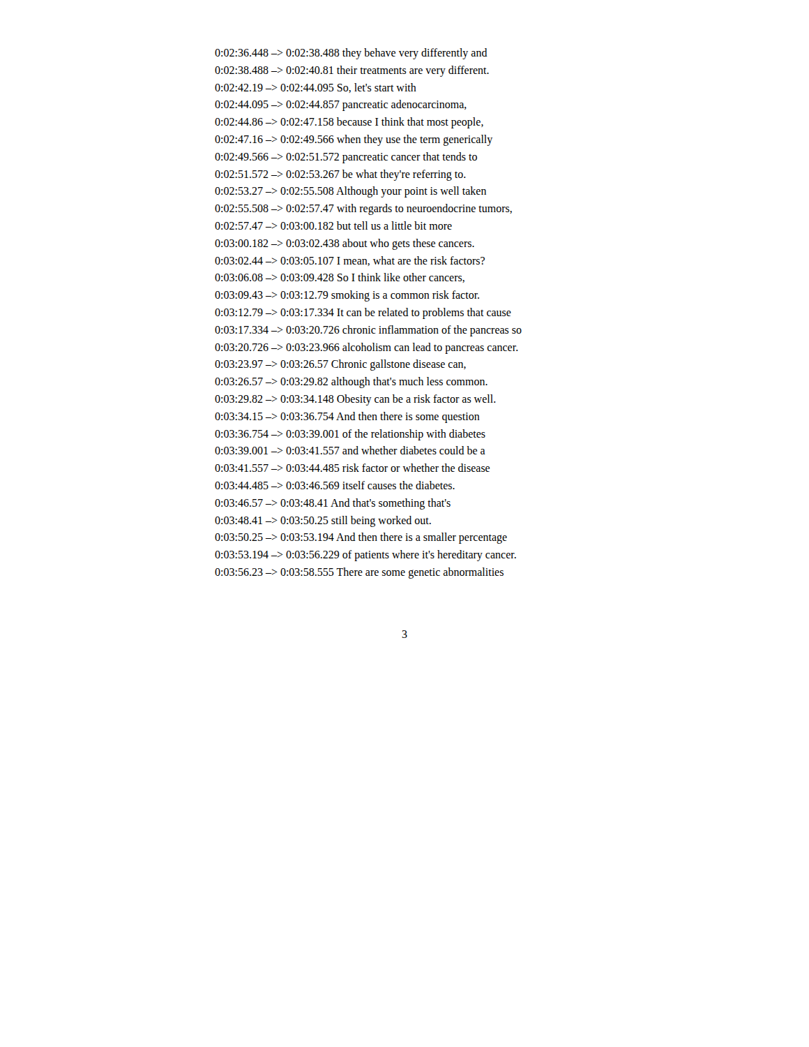0:02:36.448 –> 0:02:38.488 they behave very differently and
0:02:38.488 –> 0:02:40.81 their treatments are very different.
0:02:42.19 –> 0:02:44.095 So, let's start with
0:02:44.095 –> 0:02:44.857 pancreatic adenocarcinoma,
0:02:44.86 –> 0:02:47.158 because I think that most people,
0:02:47.16 –> 0:02:49.566 when they use the term generically
0:02:49.566 –> 0:02:51.572 pancreatic cancer that tends to
0:02:51.572 –> 0:02:53.267 be what they're referring to.
0:02:53.27 –> 0:02:55.508 Although your point is well taken
0:02:55.508 –> 0:02:57.47 with regards to neuroendocrine tumors,
0:02:57.47 –> 0:03:00.182 but tell us a little bit more
0:03:00.182 –> 0:03:02.438 about who gets these cancers.
0:03:02.44 –> 0:03:05.107 I mean, what are the risk factors?
0:03:06.08 –> 0:03:09.428 So I think like other cancers,
0:03:09.43 –> 0:03:12.79 smoking is a common risk factor.
0:03:12.79 –> 0:03:17.334 It can be related to problems that cause
0:03:17.334 –> 0:03:20.726 chronic inflammation of the pancreas so
0:03:20.726 –> 0:03:23.966 alcoholism can lead to pancreas cancer.
0:03:23.97 –> 0:03:26.57 Chronic gallstone disease can,
0:03:26.57 –> 0:03:29.82 although that's much less common.
0:03:29.82 –> 0:03:34.148 Obesity can be a risk factor as well.
0:03:34.15 –> 0:03:36.754 And then there is some question
0:03:36.754 –> 0:03:39.001 of the relationship with diabetes
0:03:39.001 –> 0:03:41.557 and whether diabetes could be a
0:03:41.557 –> 0:03:44.485 risk factor or whether the disease
0:03:44.485 –> 0:03:46.569 itself causes the diabetes.
0:03:46.57 –> 0:03:48.41 And that's something that's
0:03:48.41 –> 0:03:50.25 still being worked out.
0:03:50.25 –> 0:03:53.194 And then there is a smaller percentage
0:03:53.194 –> 0:03:56.229 of patients where it's hereditary cancer.
0:03:56.23 –> 0:03:58.555 There are some genetic abnormalities
3